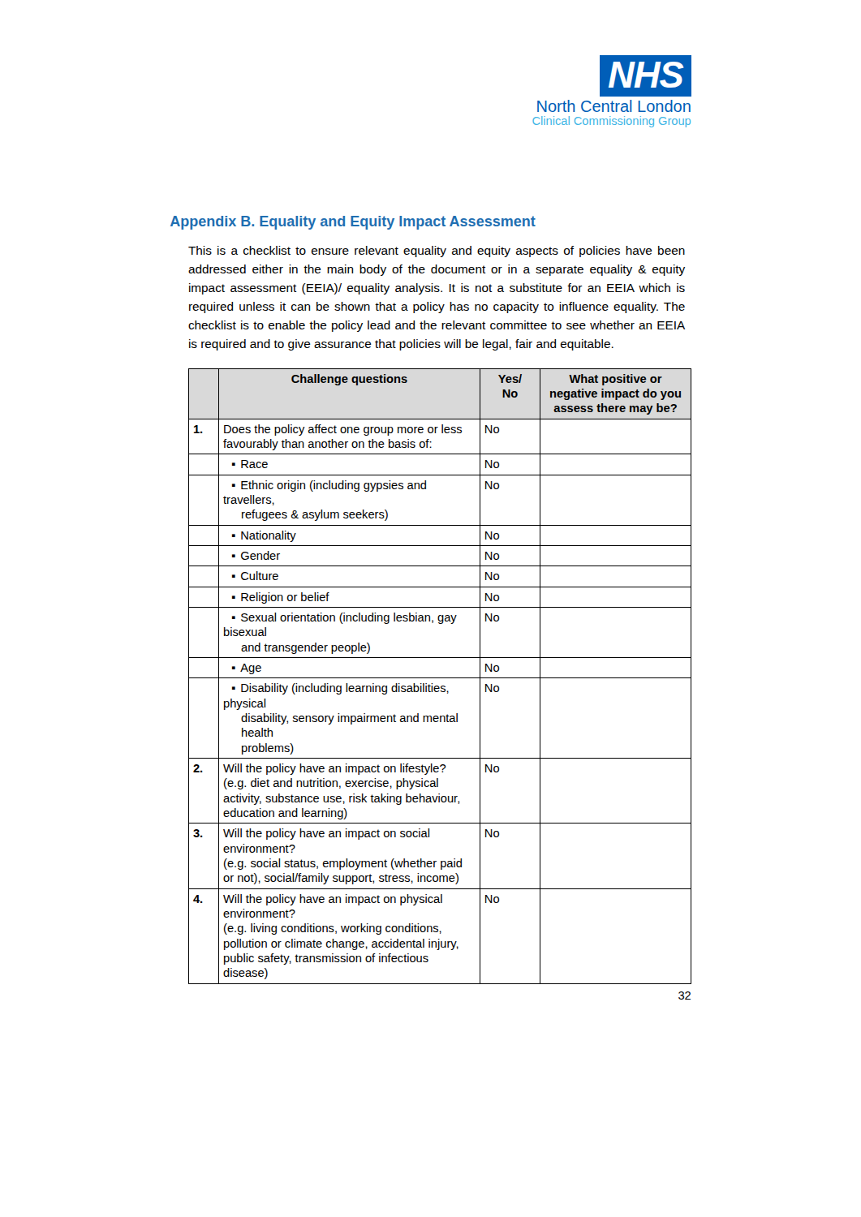NHS
North Central London
Clinical Commissioning Group
Appendix B. Equality and Equity Impact Assessment
This is a checklist to ensure relevant equality and equity aspects of policies have been addressed either in the main body of the document or in a separate equality & equity impact assessment (EEIA)/ equality analysis. It is not a substitute for an EEIA which is required unless it can be shown that a policy has no capacity to influence equality. The checklist is to enable the policy lead and the relevant committee to see whether an EEIA is required and to give assurance that policies will be legal, fair and equitable.
| | Challenge questions | Yes/ No | What positive or negative impact do you assess there may be? |
| --- | --- | --- | --- |
| 1. | Does the policy affect one group more or less favourably than another on the basis of: | No | |
| | Race | No | |
| | Ethnic origin (including gypsies and travellers, refugees & asylum seekers) | No | |
| | Nationality | No | |
| | Gender | No | |
| | Culture | No | |
| | Religion or belief | No | |
| | Sexual orientation (including lesbian, gay bisexual and transgender people) | No | |
| | Age | No | |
| | Disability (including learning disabilities, physical disability, sensory impairment and mental health problems) | No | |
| 2. | Will the policy have an impact on lifestyle? (e.g. diet and nutrition, exercise, physical activity, substance use, risk taking behaviour, education and learning) | No | |
| 3. | Will the policy have an impact on social environment? (e.g. social status, employment (whether paid or not), social/family support, stress, income) | No | |
| 4. | Will the policy have an impact on physical environment? (e.g. living conditions, working conditions, pollution or climate change, accidental injury, public safety, transmission of infectious disease) | No | |
32